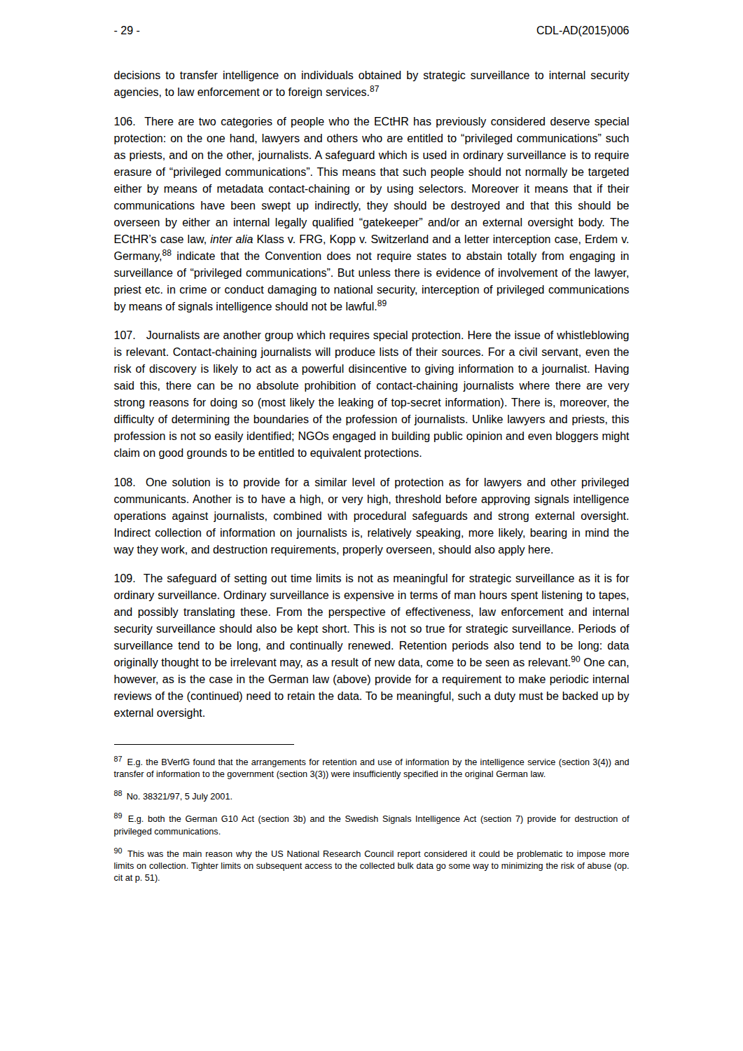- 29 - CDL-AD(2015)006
decisions to transfer intelligence on individuals obtained by strategic surveillance to internal security agencies, to law enforcement or to foreign services.87
106. There are two categories of people who the ECtHR has previously considered deserve special protection: on the one hand, lawyers and others who are entitled to “privileged communications” such as priests, and on the other, journalists. A safeguard which is used in ordinary surveillance is to require erasure of “privileged communications”. This means that such people should not normally be targeted either by means of metadata contact-chaining or by using selectors. Moreover it means that if their communications have been swept up indirectly, they should be destroyed and that this should be overseen by either an internal legally qualified “gatekeeper” and/or an external oversight body. The ECtHR’s case law, inter alia Klass v. FRG, Kopp v. Switzerland and a letter interception case, Erdem v. Germany,88 indicate that the Convention does not require states to abstain totally from engaging in surveillance of “privileged communications”. But unless there is evidence of involvement of the lawyer, priest etc. in crime or conduct damaging to national security, interception of privileged communications by means of signals intelligence should not be lawful.89
107. Journalists are another group which requires special protection. Here the issue of whistleblowing is relevant. Contact-chaining journalists will produce lists of their sources. For a civil servant, even the risk of discovery is likely to act as a powerful disincentive to giving information to a journalist. Having said this, there can be no absolute prohibition of contact-chaining journalists where there are very strong reasons for doing so (most likely the leaking of top-secret information). There is, moreover, the difficulty of determining the boundaries of the profession of journalists. Unlike lawyers and priests, this profession is not so easily identified; NGOs engaged in building public opinion and even bloggers might claim on good grounds to be entitled to equivalent protections.
108. One solution is to provide for a similar level of protection as for lawyers and other privileged communicants. Another is to have a high, or very high, threshold before approving signals intelligence operations against journalists, combined with procedural safeguards and strong external oversight. Indirect collection of information on journalists is, relatively speaking, more likely, bearing in mind the way they work, and destruction requirements, properly overseen, should also apply here.
109. The safeguard of setting out time limits is not as meaningful for strategic surveillance as it is for ordinary surveillance. Ordinary surveillance is expensive in terms of man hours spent listening to tapes, and possibly translating these. From the perspective of effectiveness, law enforcement and internal security surveillance should also be kept short. This is not so true for strategic surveillance. Periods of surveillance tend to be long, and continually renewed. Retention periods also tend to be long: data originally thought to be irrelevant may, as a result of new data, come to be seen as relevant.90 One can, however, as is the case in the German law (above) provide for a requirement to make periodic internal reviews of the (continued) need to retain the data. To be meaningful, such a duty must be backed up by external oversight.
87 E.g. the BVerfG found that the arrangements for retention and use of information by the intelligence service (section 3(4)) and transfer of information to the government (section 3(3)) were insufficiently specified in the original German law.
88 No. 38321/97, 5 July 2001.
89 E.g. both the German G10 Act (section 3b) and the Swedish Signals Intelligence Act (section 7) provide for destruction of privileged communications.
90 This was the main reason why the US National Research Council report considered it could be problematic to impose more limits on collection. Tighter limits on subsequent access to the collected bulk data go some way to minimizing the risk of abuse (op. cit at p. 51).